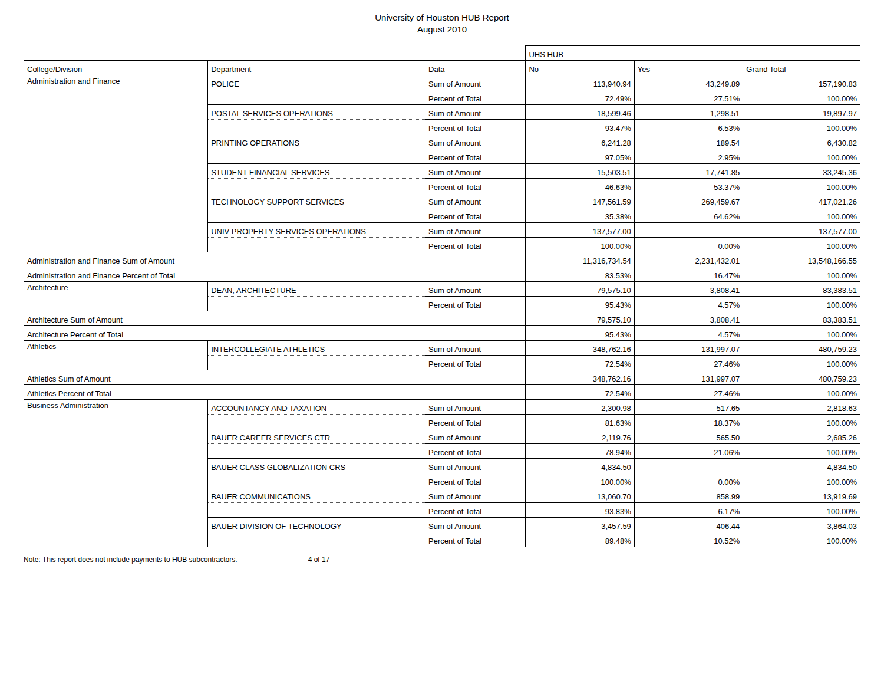University of Houston HUB Report
August 2010
| | | | UHS HUB |
| College/Division | Department | Data | No | Yes | Grand Total |
| Administration and Finance | POLICE | Sum of Amount | 113,940.94 | 43,249.89 | 157,190.83 |
| | Percent of Total | 72.49% | 27.51% | 100.00% |
| POSTAL SERVICES OPERATIONS | Sum of Amount | 18,599.46 | 1,298.51 | 19,897.97 |
| | Percent of Total | 93.47% | 6.53% | 100.00% |
| PRINTING OPERATIONS | Sum of Amount | 6,241.28 | 189.54 | 6,430.82 |
| | Percent of Total | 97.05% | 2.95% | 100.00% |
| STUDENT FINANCIAL SERVICES | Sum of Amount | 15,503.51 | 17,741.85 | 33,245.36 |
| | Percent of Total | 46.63% | 53.37% | 100.00% |
| TECHNOLOGY SUPPORT SERVICES | Sum of Amount | 147,561.59 | 269,459.67 | 417,021.26 |
| | Percent of Total | 35.38% | 64.62% | 100.00% |
| UNIV PROPERTY SERVICES OPERATIONS | Sum of Amount | 137,577.00 | | 137,577.00 |
| | Percent of Total | 100.00% | 0.00% | 100.00% |
| Administration and Finance Sum of Amount | 11,316,734.54 | 2,231,432.01 | 13,548,166.55 |
| Administration and Finance Percent of Total | 83.53% | 16.47% | 100.00% |
| Architecture | DEAN, ARCHITECTURE | Sum of Amount | 79,575.10 | 3,808.41 | 83,383.51 |
| | Percent of Total | 95.43% | 4.57% | 100.00% |
| Architecture Sum of Amount | 79,575.10 | 3,808.41 | 83,383.51 |
| Architecture Percent of Total | 95.43% | 4.57% | 100.00% |
| Athletics | INTERCOLLEGIATE ATHLETICS | Sum of Amount | 348,762.16 | 131,997.07 | 480,759.23 |
| | Percent of Total | 72.54% | 27.46% | 100.00% |
| Athletics Sum of Amount | 348,762.16 | 131,997.07 | 480,759.23 |
| Athletics Percent of Total | 72.54% | 27.46% | 100.00% |
| Business Administration | ACCOUNTANCY AND TAXATION | Sum of Amount | 2,300.98 | 517.65 | 2,818.63 |
| | Percent of Total | 81.63% | 18.37% | 100.00% |
| BAUER CAREER SERVICES CTR | Sum of Amount | 2,119.76 | 565.50 | 2,685.26 |
| | Percent of Total | 78.94% | 21.06% | 100.00% |
| BAUER CLASS GLOBALIZATION CRS | Sum of Amount | 4,834.50 | | 4,834.50 |
| | Percent of Total | 100.00% | 0.00% | 100.00% |
| BAUER COMMUNICATIONS | Sum of Amount | 13,060.70 | 858.99 | 13,919.69 |
| | Percent of Total | 93.83% | 6.17% | 100.00% |
| BAUER DIVISION OF TECHNOLOGY | Sum of Amount | 3,457.59 | 406.44 | 3,864.03 |
| | Percent of Total | 89.48% | 10.52% | 100.00% |
Note: This report does not include payments to HUB subcontractors. 4 of 17